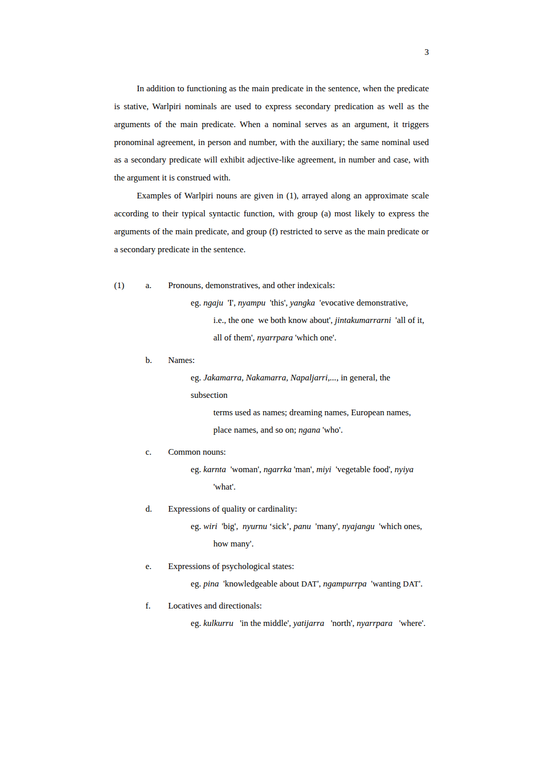3
In addition to functioning as the main predicate in the sentence, when the predicate is stative, Warlpiri nominals are used to express secondary predication as well as the arguments of the main predicate. When a nominal serves as an argument, it triggers pronominal agreement, in person and number, with the auxiliary; the same nominal used as a secondary predicate will exhibit adjective-like agreement, in number and case, with the argument it is construed with.
Examples of Warlpiri nouns are given in (1), arrayed along an approximate scale according to their typical syntactic function, with group (a) most likely to express the arguments of the main predicate, and group (f) restricted to serve as the main predicate or a secondary predicate in the sentence.
| (1) | a. | Pronouns, demonstratives, and other indexicals: |
| | | eg. ngaju 'I', nyampu 'this', yangka 'evocative demonstrative, i.e., the one we both know about', jintakumarrarni 'all of it, all of them', nyarrpara 'which one'. |
| | b. | Names: |
| | | eg. Jakamarra, Nakamarra, Napaljarri,... , in general, the subsection terms used as names; dreaming names, European names, place names, and so on; ngana 'who'. |
| | c. | Common nouns: |
| | | eg. karnta 'woman', ngarrka 'man', miyi 'vegetable food', nyiya 'what'. |
| | d. | Expressions of quality or cardinality: |
| | | eg. wiri 'big', nyurnu ‘sick’, panu 'many', nyajangu 'which ones, how many'. |
| | e. | Expressions of psychological states: |
| | | eg. pina 'knowledgeable about DAT ', ngampurrpa 'wanting DAT '. |
| | f. | Locatives and directionals: |
| | | eg. kulkurru 'in the middle', yatijarra 'north', nyarrpara 'where'. |